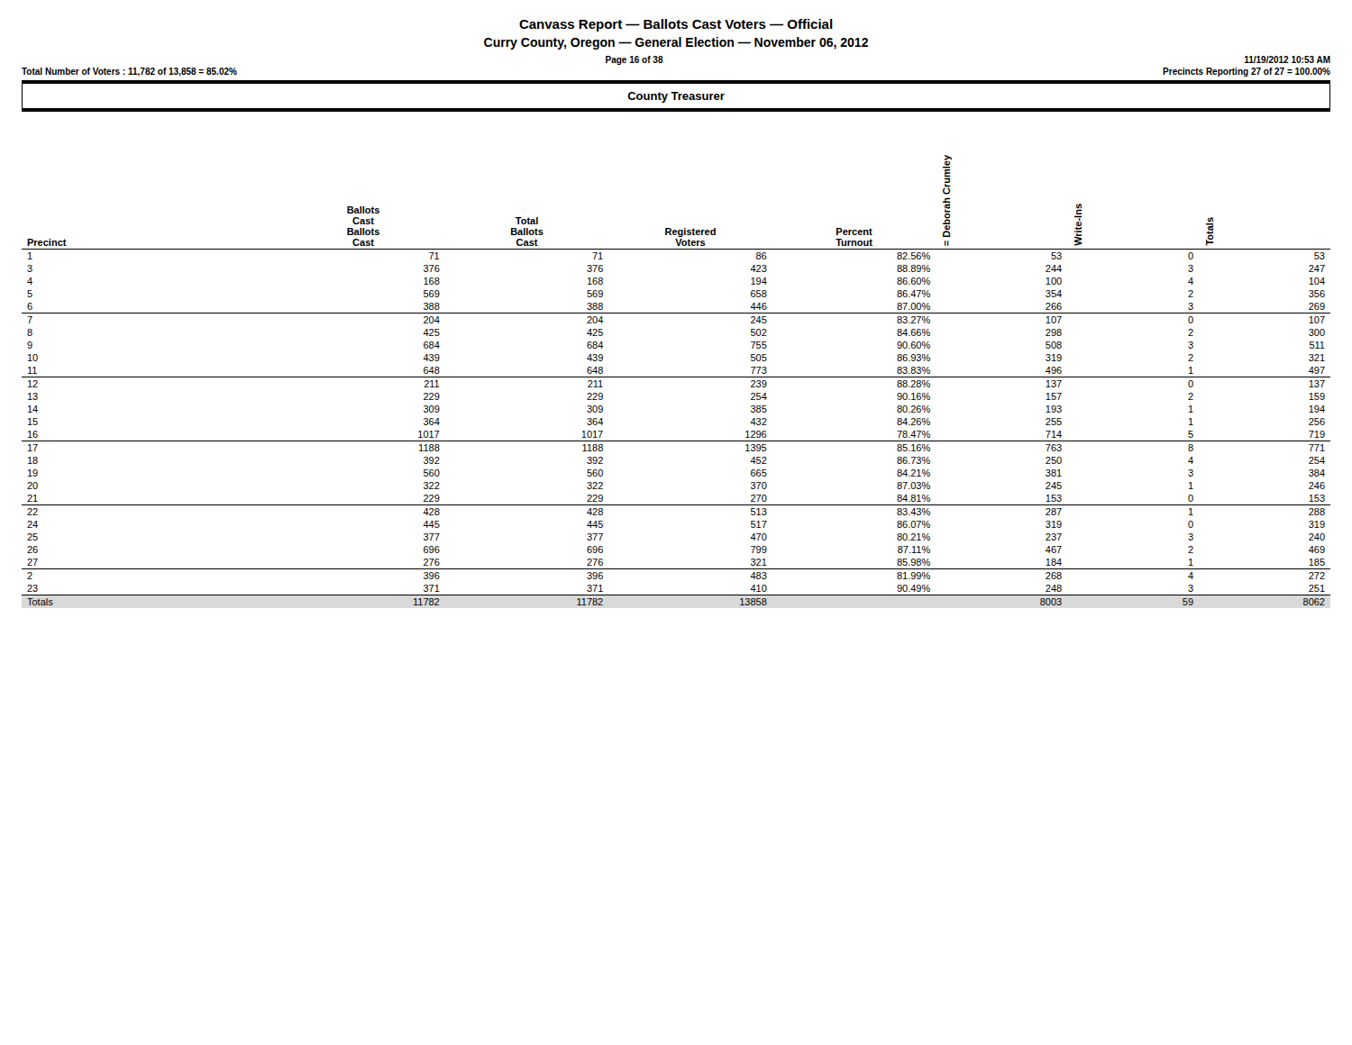Canvass Report — Ballots Cast Voters — Official
Curry County, Oregon — General Election — November 06, 2012
Page 16 of 38
11/19/2012 10:53 AM
Total Number of Voters : 11,782 of 13,858 = 85.02%
Precincts Reporting 27 of 27 = 100.00%
County Treasurer
| Precinct | Ballots Cast Ballots Cast | Total Ballots Cast | Registered Voters | Percent Turnout | = Deborah Crumley | Write-Ins | Totals |
| --- | --- | --- | --- | --- | --- | --- | --- |
| 1 | 71 | 71 | 86 | 82.56% | 53 | 0 | 53 |
| 3 | 376 | 376 | 423 | 88.89% | 244 | 3 | 247 |
| 4 | 168 | 168 | 194 | 86.60% | 100 | 4 | 104 |
| 5 | 569 | 569 | 658 | 86.47% | 354 | 2 | 356 |
| 6 | 388 | 388 | 446 | 87.00% | 266 | 3 | 269 |
| 7 | 204 | 204 | 245 | 83.27% | 107 | 0 | 107 |
| 8 | 425 | 425 | 502 | 84.66% | 298 | 2 | 300 |
| 9 | 684 | 684 | 755 | 90.60% | 508 | 3 | 511 |
| 10 | 439 | 439 | 505 | 86.93% | 319 | 2 | 321 |
| 11 | 648 | 648 | 773 | 83.83% | 496 | 1 | 497 |
| 12 | 211 | 211 | 239 | 88.28% | 137 | 0 | 137 |
| 13 | 229 | 229 | 254 | 90.16% | 157 | 2 | 159 |
| 14 | 309 | 309 | 385 | 80.26% | 193 | 1 | 194 |
| 15 | 364 | 364 | 432 | 84.26% | 255 | 1 | 256 |
| 16 | 1017 | 1017 | 1296 | 78.47% | 714 | 5 | 719 |
| 17 | 1188 | 1188 | 1395 | 85.16% | 763 | 8 | 771 |
| 18 | 392 | 392 | 452 | 86.73% | 250 | 4 | 254 |
| 19 | 560 | 560 | 665 | 84.21% | 381 | 3 | 384 |
| 20 | 322 | 322 | 370 | 87.03% | 245 | 1 | 246 |
| 21 | 229 | 229 | 270 | 84.81% | 153 | 0 | 153 |
| 22 | 428 | 428 | 513 | 83.43% | 287 | 1 | 288 |
| 24 | 445 | 445 | 517 | 86.07% | 319 | 0 | 319 |
| 25 | 377 | 377 | 470 | 80.21% | 237 | 3 | 240 |
| 26 | 696 | 696 | 799 | 87.11% | 467 | 2 | 469 |
| 27 | 276 | 276 | 321 | 85.98% | 184 | 1 | 185 |
| 2 | 396 | 396 | 483 | 81.99% | 268 | 4 | 272 |
| 23 | 371 | 371 | 410 | 90.49% | 248 | 3 | 251 |
| Totals | 11782 | 11782 | 13858 | | 8003 | 59 | 8062 |